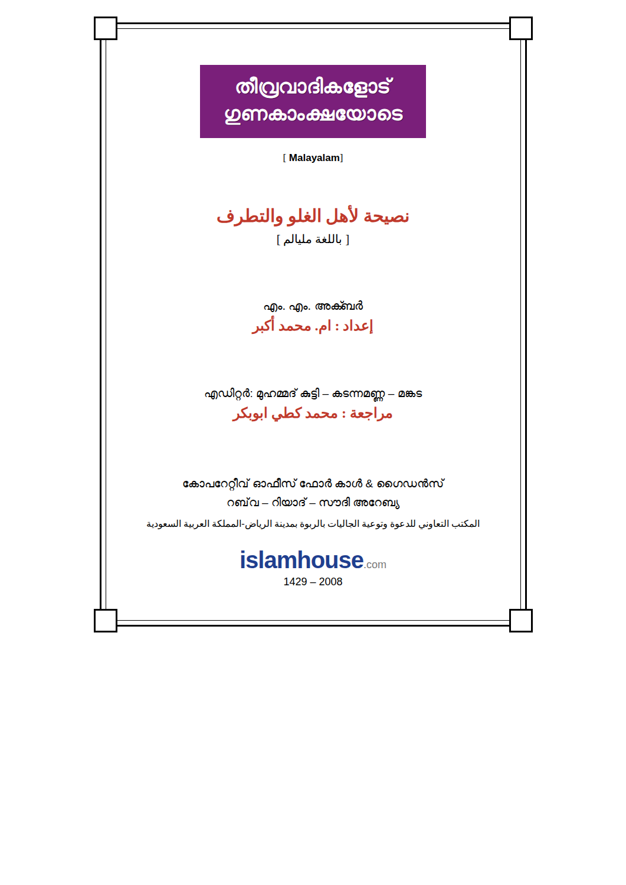തീവ്രവാദികളോട്
ഗുണകാംക്ഷയോടെ
[ Malayalam]
نصيحة لأهل الغلو والتطرف
[ باللغة مليالم ]
എം. എം. അക്ബർ
إعداد : ام. محمد أكبر
എഡിറ്റർ: മുഹമ്മദ് കുട്ടി – കടന്നമണ്ണ – മങ്കട
مراجعة : محمد كطي ابوبكر
കോപറേറ്റീവ് ഓഫീസ് ഫോർ കാൾ & ഗൈഡൻസ്
റബ്‌വ – റിയാദ് – സൗദി അറേബ്യ
المكتب التعاوني للدعوة وتوعية الجاليات بالربوة بمدينة الرياض-المملكة العربية السعودية
islamhouse.com
1429 – 2008